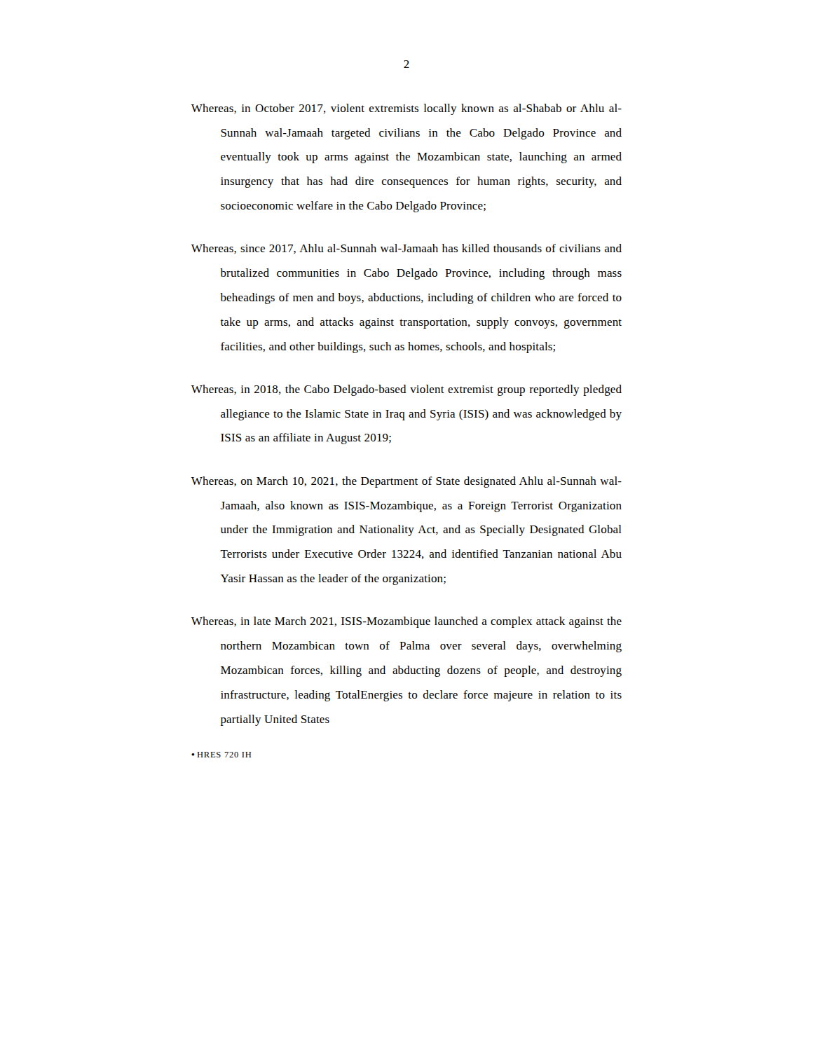2
Whereas, in October 2017, violent extremists locally known as al-Shabab or Ahlu al-Sunnah wal-Jamaah targeted civilians in the Cabo Delgado Province and eventually took up arms against the Mozambican state, launching an armed insurgency that has had dire consequences for human rights, security, and socioeconomic welfare in the Cabo Delgado Province;
Whereas, since 2017, Ahlu al-Sunnah wal-Jamaah has killed thousands of civilians and brutalized communities in Cabo Delgado Province, including through mass beheadings of men and boys, abductions, including of children who are forced to take up arms, and attacks against transportation, supply convoys, government facilities, and other buildings, such as homes, schools, and hospitals;
Whereas, in 2018, the Cabo Delgado-based violent extremist group reportedly pledged allegiance to the Islamic State in Iraq and Syria (ISIS) and was acknowledged by ISIS as an affiliate in August 2019;
Whereas, on March 10, 2021, the Department of State designated Ahlu al-Sunnah wal-Jamaah, also known as ISIS-Mozambique, as a Foreign Terrorist Organization under the Immigration and Nationality Act, and as Specially Designated Global Terrorists under Executive Order 13224, and identified Tanzanian national Abu Yasir Hassan as the leader of the organization;
Whereas, in late March 2021, ISIS-Mozambique launched a complex attack against the northern Mozambican town of Palma over several days, overwhelming Mozambican forces, killing and abducting dozens of people, and destroying infrastructure, leading TotalEnergies to declare force majeure in relation to its partially United States
•HRES 720 IH